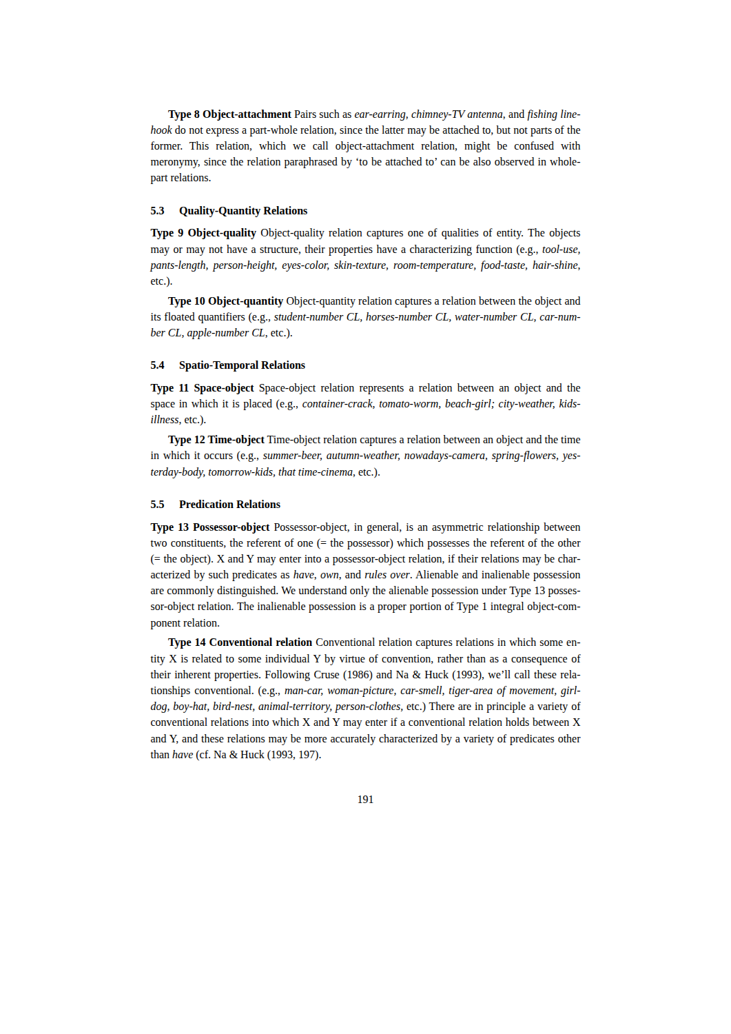Type 8 Object-attachment Pairs such as ear-earring, chimney-TV antenna, and fishing line-hook do not express a part-whole relation, since the latter may be attached to, but not parts of the former. This relation, which we call object-attachment relation, might be confused with meronymy, since the relation paraphrased by ‘to be attached to’ can be also observed in whole-part relations.
5.3 Quality-Quantity Relations
Type 9 Object-quality Object-quality relation captures one of qualities of entity. The objects may or may not have a structure, their properties have a characterizing function (e.g., tool-use, pants-length, person-height, eyes-color, skin-texture, room-temperature, food-taste, hair-shine, etc.).
Type 10 Object-quantity Object-quantity relation captures a relation between the object and its floated quantifiers (e.g., student-number CL, horses-number CL, water-number CL, car-number CL, apple-number CL, etc.).
5.4 Spatio-Temporal Relations
Type 11 Space-object Space-object relation represents a relation between an object and the space in which it is placed (e.g., container-crack, tomato-worm, beach-girl; city-weather, kids-illness, etc.).
Type 12 Time-object Time-object relation captures a relation between an object and the time in which it occurs (e.g., summer-beer, autumn-weather, nowadays-camera, spring-flowers, yesterday-body, tomorrow-kids, that time-cinema, etc.).
5.5 Predication Relations
Type 13 Possessor-object Possessor-object, in general, is an asymmetric relationship between two constituents, the referent of one (= the possessor) which possesses the referent of the other (= the object). X and Y may enter into a possessor-object relation, if their relations may be characterized by such predicates as have, own, and rules over. Alienable and inalienable possession are commonly distinguished. We understand only the alienable possession under Type 13 possessor-object relation. The inalienable possession is a proper portion of Type 1 integral object-component relation.
Type 14 Conventional relation Conventional relation captures relations in which some entity X is related to some individual Y by virtue of convention, rather than as a consequence of their inherent properties. Following Cruse (1986) and Na & Huck (1993), we’ll call these relationships conventional. (e.g., man-car, woman-picture, car-smell, tiger-area of movement, girl-dog, boy-hat, bird-nest, animal-territory, person-clothes, etc.) There are in principle a variety of conventional relations into which X and Y may enter if a conventional relation holds between X and Y, and these relations may be more accurately characterized by a variety of predicates other than have (cf. Na & Huck (1993, 197).
191